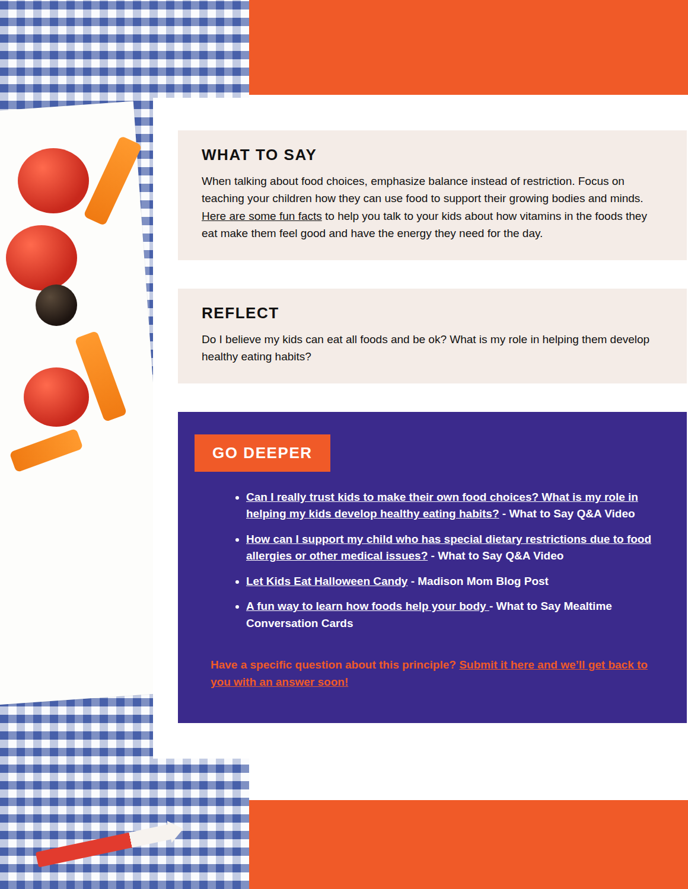What to Say
When talking about food choices, emphasize balance instead of restriction. Focus on teaching your children how they can use food to support their growing bodies and minds. Here are some fun facts to help you talk to your kids about how vitamins in the foods they eat make them feel good and have the energy they need for the day.
Reflect
Do I believe my kids can eat all foods and be ok? What is my role in helping them develop healthy eating habits?
Go Deeper
Can I really trust kids to make their own food choices? What is my role in helping my kids develop healthy eating habits? - What to Say Q&A Video
How can I support my child who has special dietary restrictions due to food allergies or other medical issues? - What to Say Q&A Video
Let Kids Eat Halloween Candy - Madison Mom Blog Post
A fun way to learn how foods help your body - What to Say Mealtime Conversation Cards
Have a specific question about this principle? Submit it here and we’ll get back to you with an answer soon!